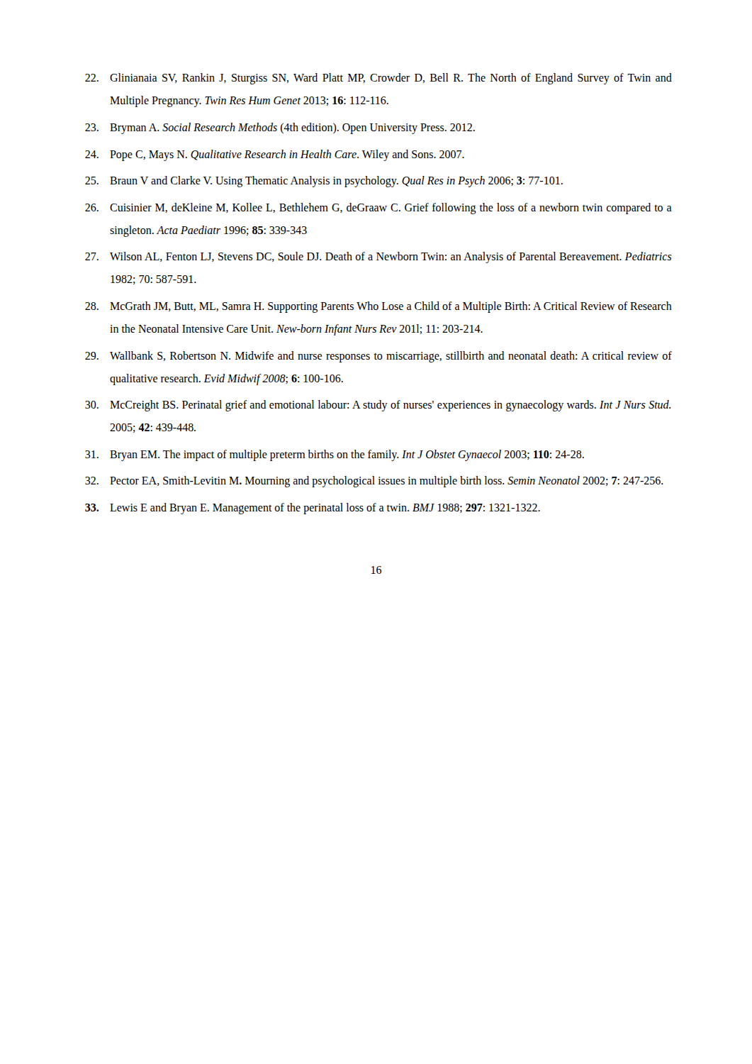Glinianaia SV, Rankin J, Sturgiss SN, Ward Platt MP, Crowder D, Bell R. The North of England Survey of Twin and Multiple Pregnancy. Twin Res Hum Genet 2013; 16: 112-116.
Bryman A. Social Research Methods (4th edition). Open University Press. 2012.
Pope C, Mays N. Qualitative Research in Health Care. Wiley and Sons. 2007.
Braun V and Clarke V. Using Thematic Analysis in psychology. Qual Res in Psych 2006; 3: 77-101.
Cuisinier M, deKleine M, Kollee L, Bethlehem G, deGraaw C. Grief following the loss of a newborn twin compared to a singleton. Acta Paediatr 1996; 85: 339-343
Wilson AL, Fenton LJ, Stevens DC, Soule DJ. Death of a Newborn Twin: an Analysis of Parental Bereavement. Pediatrics 1982; 70: 587-591.
McGrath JM, Butt, ML, Samra H. Supporting Parents Who Lose a Child of a Multiple Birth: A Critical Review of Research in the Neonatal Intensive Care Unit. New-born Infant Nurs Rev 201l; 11: 203-214.
Wallbank S, Robertson N. Midwife and nurse responses to miscarriage, stillbirth and neonatal death: A critical review of qualitative research. Evid Midwif 2008; 6: 100-106.
McCreight BS. Perinatal grief and emotional labour: A study of nurses' experiences in gynaecology wards. Int J Nurs Stud. 2005; 42: 439-448.
Bryan EM. The impact of multiple preterm births on the family. Int J Obstet Gynaecol 2003; 110: 24-28.
Pector EA, Smith-Levitin M. Mourning and psychological issues in multiple birth loss. Semin Neonatol 2002; 7: 247-256.
Lewis E and Bryan E. Management of the perinatal loss of a twin. BMJ 1988; 297: 1321-1322.
16